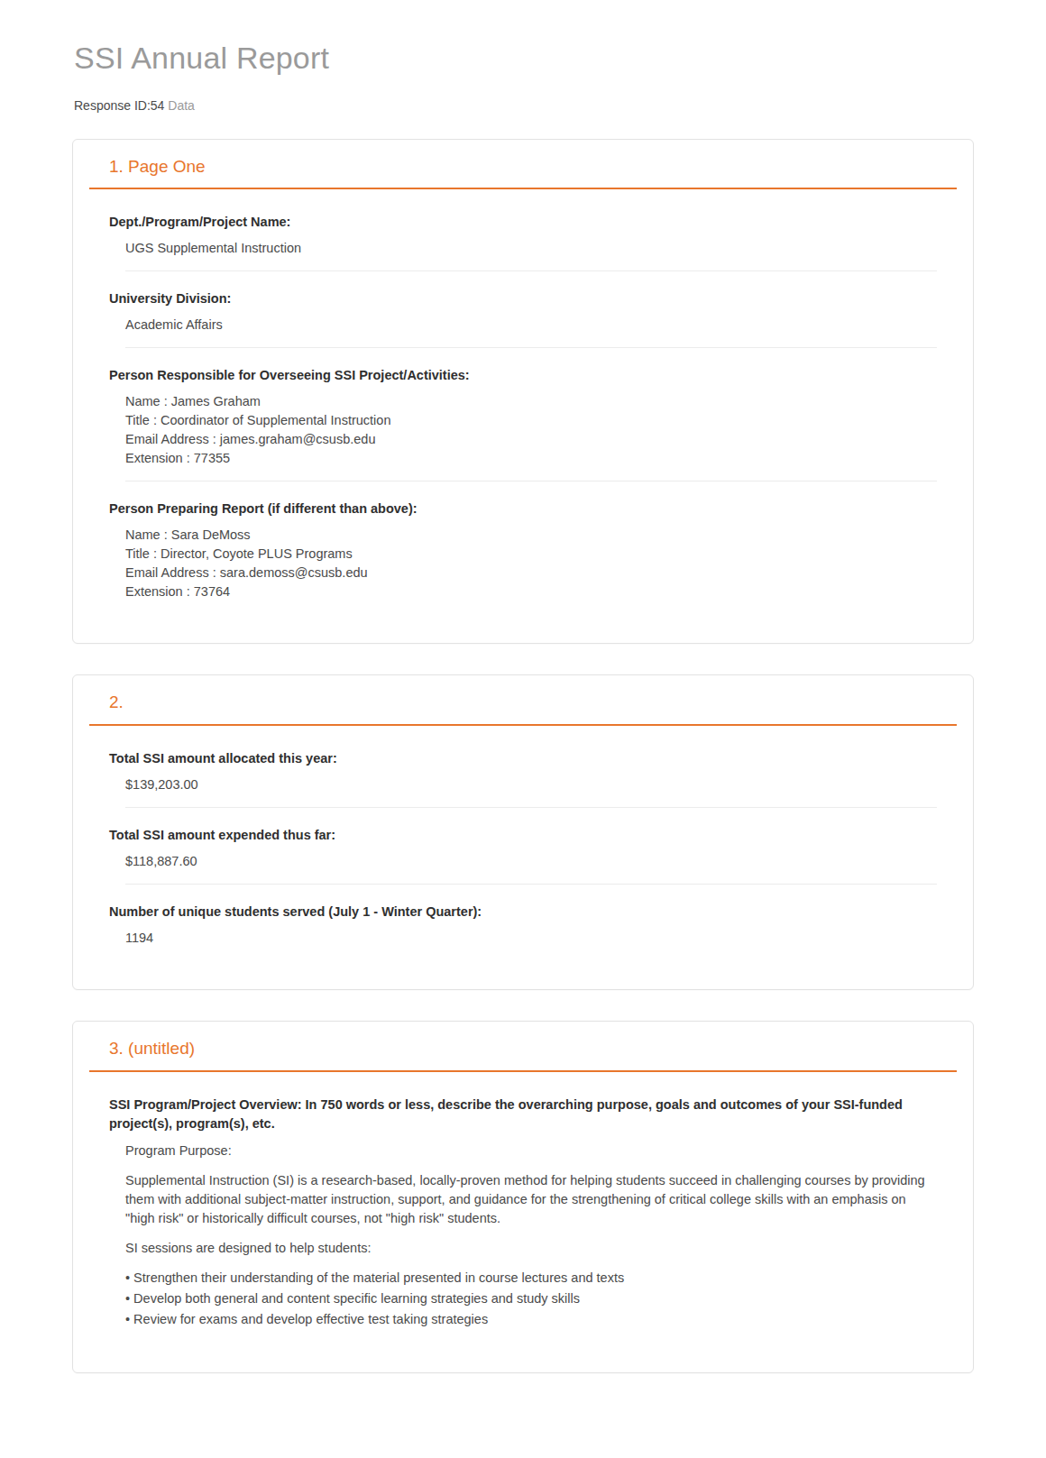SSI Annual Report
Response ID:54 Data
1. Page One
Dept./Program/Project Name:
UGS Supplemental Instruction
University Division:
Academic Affairs
Person Responsible for Overseeing SSI Project/Activities:
Name : James Graham
Title : Coordinator of Supplemental Instruction
Email Address : james.graham@csusb.edu
Extension : 77355
Person Preparing Report (if different than above):
Name : Sara DeMoss
Title : Director, Coyote PLUS Programs
Email Address : sara.demoss@csusb.edu
Extension : 73764
2.
Total SSI amount allocated this year:
$139,203.00
Total SSI amount expended thus far:
$118,887.60
Number of unique students served (July 1 - Winter Quarter):
1194
3. (untitled)
SSI Program/Project Overview: In 750 words or less, describe the overarching purpose, goals and outcomes of your SSI-funded project(s), program(s), etc.
Program Purpose:
Supplemental Instruction (SI) is a research-based, locally-proven method for helping students succeed in challenging courses by providing them with additional subject-matter instruction, support, and guidance for the strengthening of critical college skills with an emphasis on "high risk" or historically difficult courses, not "high risk" students.
SI sessions are designed to help students:
Strengthen their understanding of the material presented in course lectures and texts
Develop both general and content specific learning strategies and study skills
Review for exams and develop effective test taking strategies